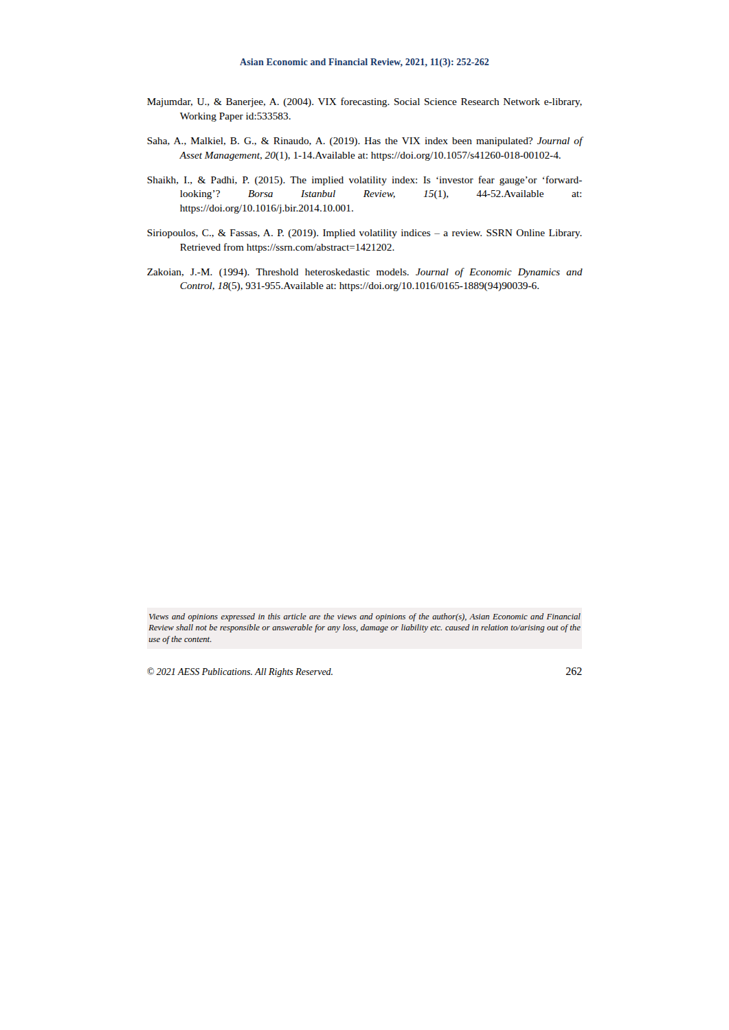Asian Economic and Financial Review, 2021, 11(3): 252-262
Majumdar, U., & Banerjee, A. (2004). VIX forecasting. Social Science Research Network e-library, Working Paper id:533583.
Saha, A., Malkiel, B. G., & Rinaudo, A. (2019). Has the VIX index been manipulated? Journal of Asset Management, 20(1), 1-14.Available at: https://doi.org/10.1057/s41260-018-00102-4.
Shaikh, I., & Padhi, P. (2015). The implied volatility index: Is ‘investor fear gauge’or ‘forward-looking’? Borsa Istanbul Review, 15(1), 44-52.Available at: https://doi.org/10.1016/j.bir.2014.10.001.
Siriopoulos, C., & Fassas, A. P. (2019). Implied volatility indices – a review. SSRN Online Library. Retrieved from https://ssrn.com/abstract=1421202.
Zakoian, J.-M. (1994). Threshold heteroskedastic models. Journal of Economic Dynamics and Control, 18(5), 931-955.Available at: https://doi.org/10.1016/0165-1889(94)90039-6.
Views and opinions expressed in this article are the views and opinions of the author(s), Asian Economic and Financial Review shall not be responsible or answerable for any loss, damage or liability etc. caused in relation to/arising out of the use of the content.
© 2021 AESS Publications. All Rights Reserved.
262